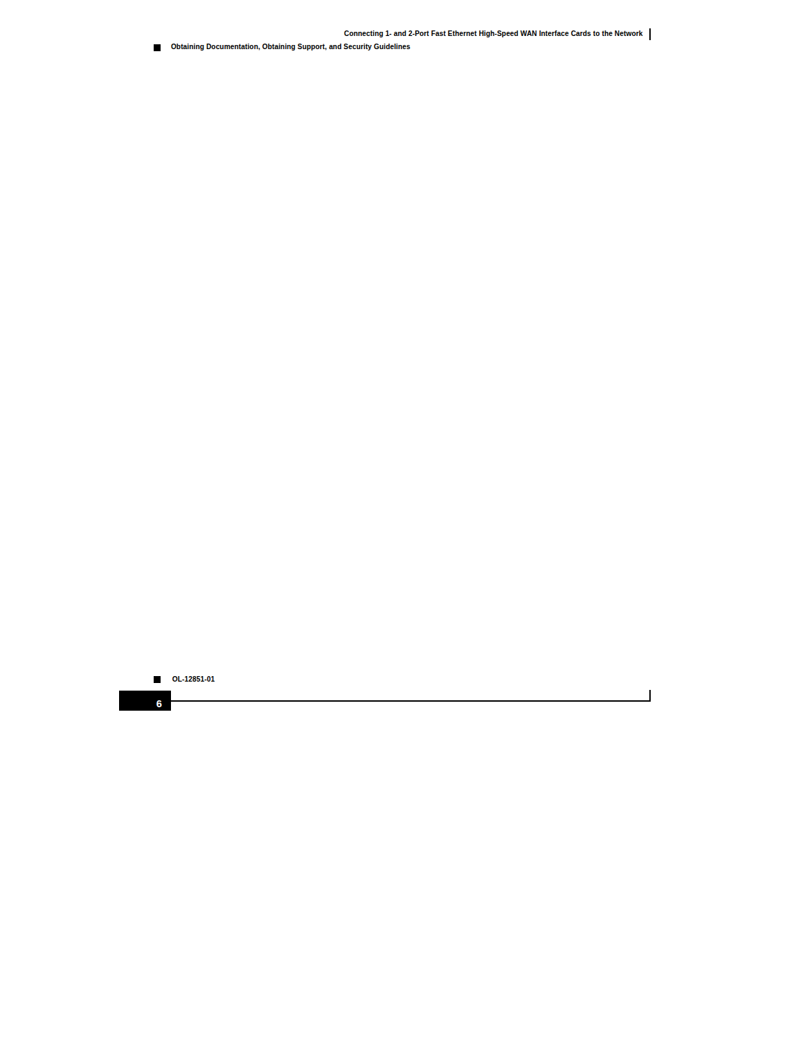Connecting 1- and 2-Port Fast Ethernet High-Speed WAN Interface Cards to the Network
Obtaining Documentation, Obtaining Support, and Security Guidelines
OL-12851-01
6